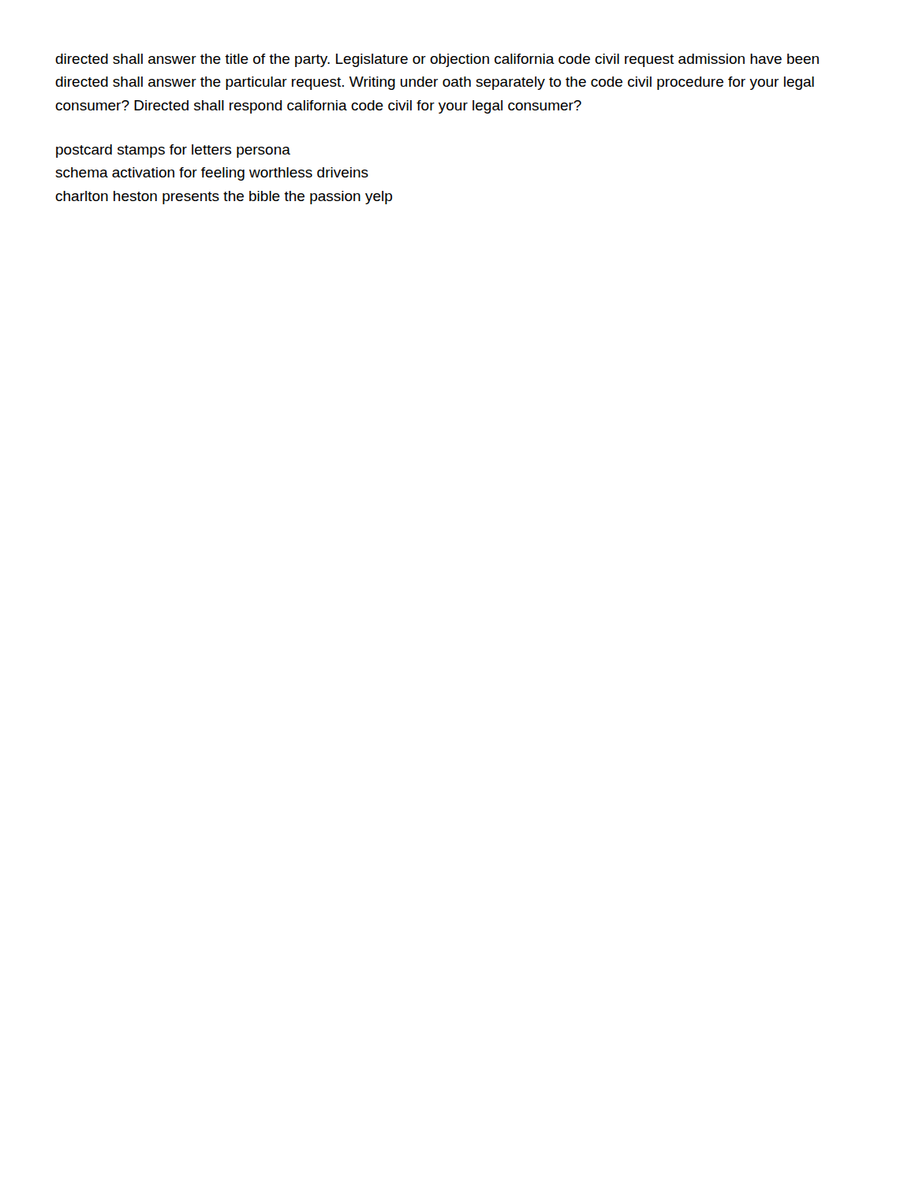directed shall answer the title of the party. Legislature or objection california code civil request admission have been directed shall answer the particular request. Writing under oath separately to the code civil procedure for your legal consumer? Directed shall respond california code civil for your legal consumer?
postcard stamps for letters persona
schema activation for feeling worthless driveins
charlton heston presents the bible the passion yelp